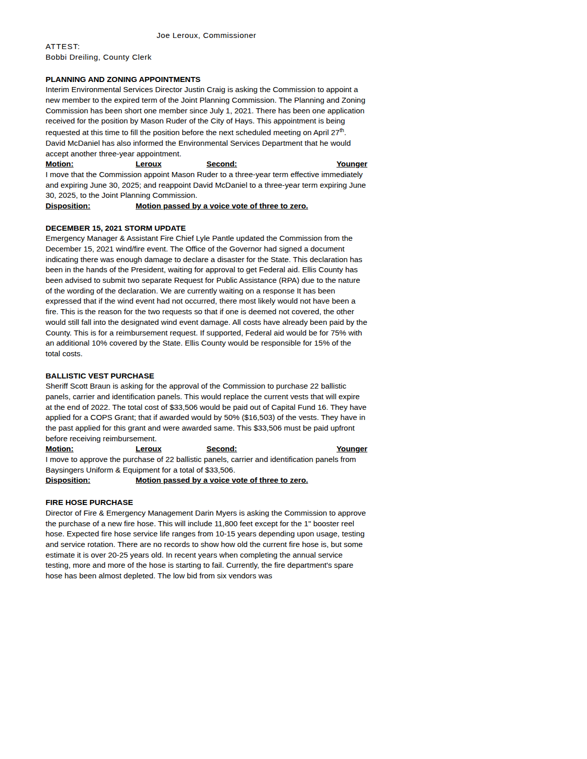Joe Leroux, Commissioner
ATTEST:
Bobbi Dreiling, County Clerk
PLANNING AND ZONING APPOINTMENTS
Interim Environmental Services Director Justin Craig is asking the Commission to appoint a new member to the expired term of the Joint Planning Commission. The Planning and Zoning Commission has been short one member since July 1, 2021. There has been one application received for the position by Mason Ruder of the City of Hays. This appointment is being requested at this time to fill the position before the next scheduled meeting on April 27th. David McDaniel has also informed the Environmental Services Department that he would accept another three-year appointment.
| Motion: | Leroux | Second: | Younger |
I move that the Commission appoint Mason Ruder to a three-year term effective immediately and expiring June 30, 2025; and reappoint David McDaniel to a three-year term expiring June 30, 2025, to the Joint Planning Commission.
Disposition:
Motion passed by a voice vote of three to zero.
DECEMBER 15, 2021 STORM UPDATE
Emergency Manager & Assistant Fire Chief Lyle Pantle updated the Commission from the December 15, 2021 wind/fire event. The Office of the Governor had signed a document indicating there was enough damage to declare a disaster for the State. This declaration has been in the hands of the President, waiting for approval to get Federal aid. Ellis County has been advised to submit two separate Request for Public Assistance (RPA) due to the nature of the wording of the declaration. We are currently waiting on a response It has been expressed that if the wind event had not occurred, there most likely would not have been a fire. This is the reason for the two requests so that if one is deemed not covered, the other would still fall into the designated wind event damage. All costs have already been paid by the County. This is for a reimbursement request. If supported, Federal aid would be for 75% with an additional 10% covered by the State. Ellis County would be responsible for 15% of the total costs.
BALLISTIC VEST PURCHASE
Sheriff Scott Braun is asking for the approval of the Commission to purchase 22 ballistic panels, carrier and identification panels. This would replace the current vests that will expire at the end of 2022. The total cost of $33,506 would be paid out of Capital Fund 16. They have applied for a COPS Grant; that if awarded would by 50% ($16,503) of the vests. They have in the past applied for this grant and were awarded same. This $33,506 must be paid upfront before receiving reimbursement.
| Motion: | Leroux | Second: | Younger |
I move to approve the purchase of 22 ballistic panels, carrier and identification panels from Baysingers Uniform & Equipment for a total of $33,506.
Disposition:
Motion passed by a voice vote of three to zero.
FIRE HOSE PURCHASE
Director of Fire & Emergency Management Darin Myers is asking the Commission to approve the purchase of a new fire hose. This will include 11,800 feet except for the 1" booster reel hose. Expected fire hose service life ranges from 10-15 years depending upon usage, testing and service rotation. There are no records to show how old the current fire hose is, but some estimate it is over 20-25 years old. In recent years when completing the annual service testing, more and more of the hose is starting to fail. Currently, the fire department's spare hose has been almost depleted. The low bid from six vendors was